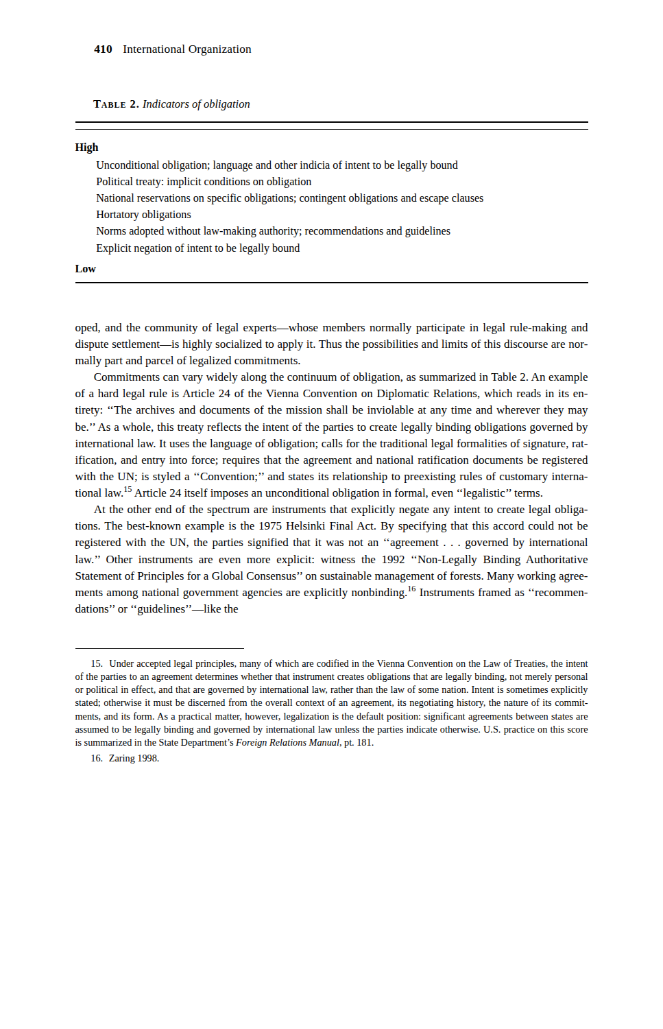410 International Organization
Table 2. Indicators of obligation
| High Unconditional obligation; language and other indicia of intent to be legally bound Political treaty: implicit conditions on obligation National reservations on specific obligations; contingent obligations and escape clauses Hortatory obligations Norms adopted without law-making authority; recommendations and guidelines Explicit negation of intent to be legally bound Low |
oped, and the community of legal experts—whose members normally participate in legal rule-making and dispute settlement—is highly socialized to apply it. Thus the possibilities and limits of this discourse are normally part and parcel of legalized commitments.
Commitments can vary widely along the continuum of obligation, as summarized in Table 2. An example of a hard legal rule is Article 24 of the Vienna Convention on Diplomatic Relations, which reads in its entirety: ‘‘The archives and documents of the mission shall be inviolable at any time and wherever they may be.’’ As a whole, this treaty reflects the intent of the parties to create legally binding obligations governed by international law. It uses the language of obligation; calls for the traditional legal formalities of signature, ratification, and entry into force; requires that the agreement and national ratification documents be registered with the UN; is styled a ‘‘Convention;’’ and states its relationship to preexisting rules of customary international law.15 Article 24 itself imposes an unconditional obligation in formal, even ‘‘legalistic’’ terms.
At the other end of the spectrum are instruments that explicitly negate any intent to create legal obligations. The best-known example is the 1975 Helsinki Final Act. By specifying that this accord could not be registered with the UN, the parties signified that it was not an ‘‘agreement . . . governed by international law.’’ Other instruments are even more explicit: witness the 1992 ‘‘Non-Legally Binding Authoritative Statement of Principles for a Global Consensus’’ on sustainable management of forests. Many working agreements among national government agencies are explicitly nonbinding.16 Instruments framed as ‘‘recommendations’’ or ‘‘guidelines’’—like the
15. Under accepted legal principles, many of which are codified in the Vienna Convention on the Law of Treaties, the intent of the parties to an agreement determines whether that instrument creates obligations that are legally binding, not merely personal or political in effect, and that are governed by international law, rather than the law of some nation. Intent is sometimes explicitly stated; otherwise it must be discerned from the overall context of an agreement, its negotiating history, the nature of its commitments, and its form. As a practical matter, however, legalization is the default position: significant agreements between states are assumed to be legally binding and governed by international law unless the parties indicate otherwise. U.S. practice on this score is summarized in the State Department’s Foreign Relations Manual, pt. 181.
16. Zaring 1998.